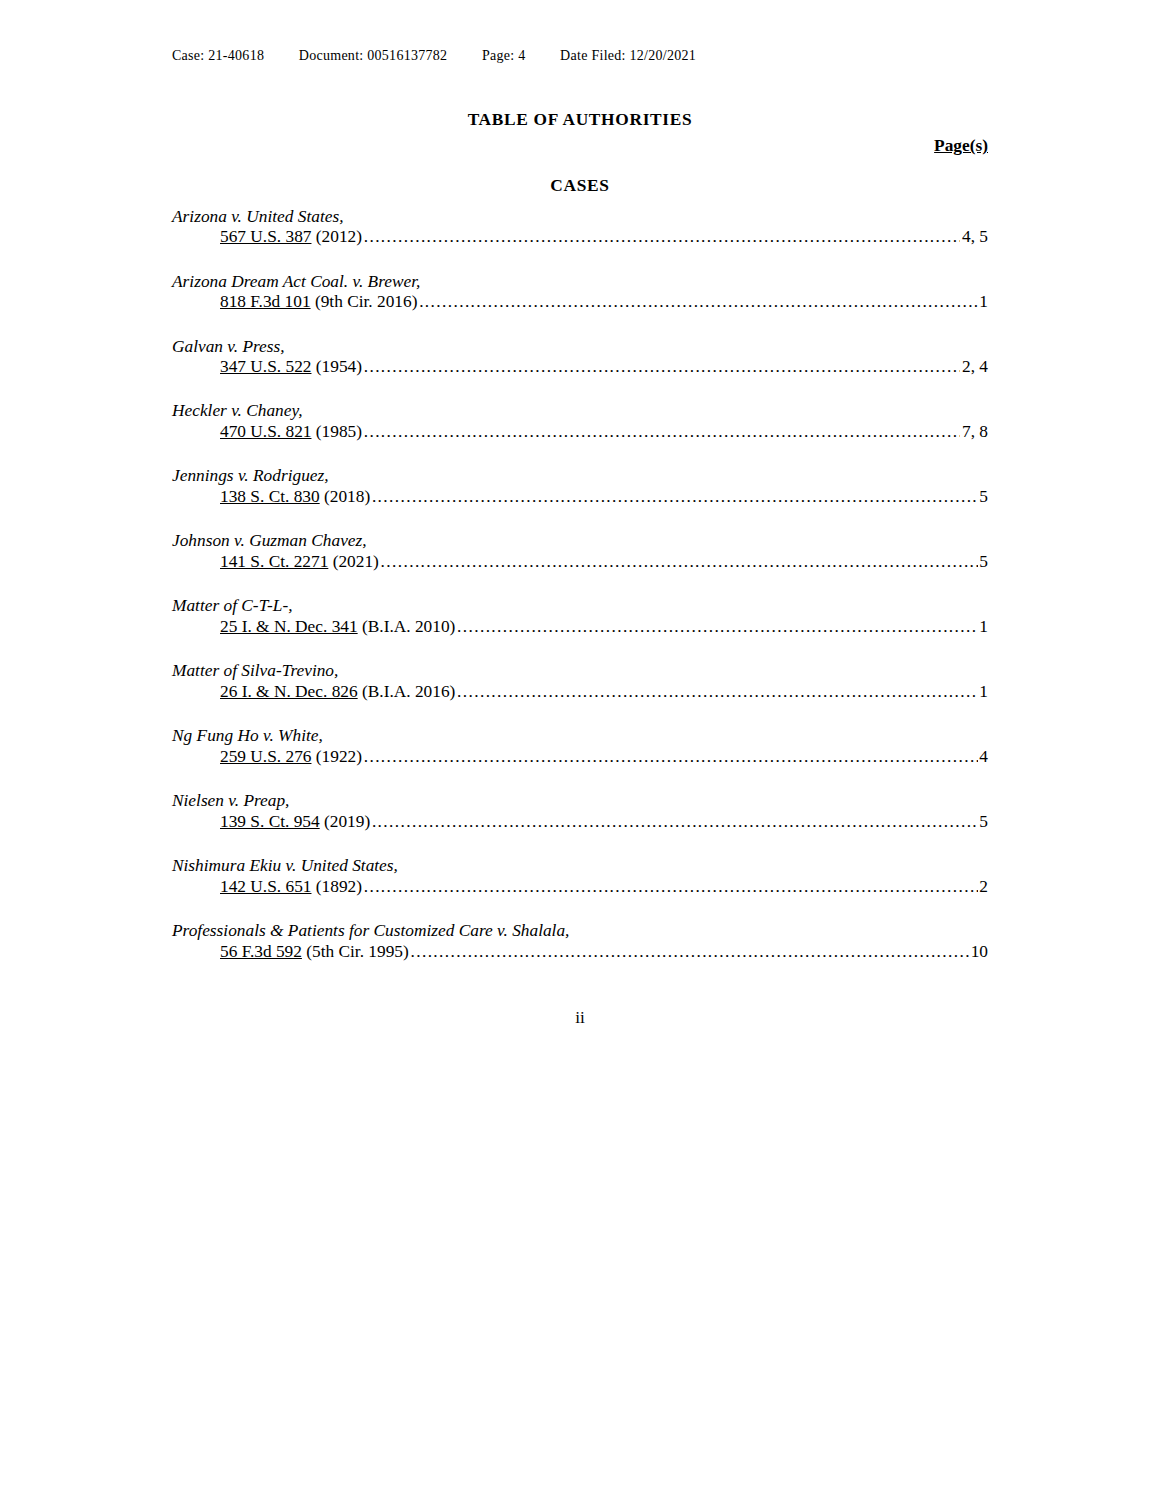Case: 21-40618 Document: 00516137782 Page: 4 Date Filed: 12/20/2021
TABLE OF AUTHORITIES
Page(s)
CASES
Arizona v. United States,
567 U.S. 387 (2012) 4, 5
Arizona Dream Act Coal. v. Brewer,
818 F.3d 101 (9th Cir. 2016) 1
Galvan v. Press,
347 U.S. 522 (1954) 2, 4
Heckler v. Chaney,
470 U.S. 821 (1985) 7, 8
Jennings v. Rodriguez,
138 S. Ct. 830 (2018) 5
Johnson v. Guzman Chavez,
141 S. Ct. 2271 (2021) 5
Matter of C-T-L-,
25 I. & N. Dec. 341 (B.I.A. 2010) 1
Matter of Silva-Trevino,
26 I. & N. Dec. 826 (B.I.A. 2016) 1
Ng Fung Ho v. White,
259 U.S. 276 (1922) 4
Nielsen v. Preap,
139 S. Ct. 954 (2019) 5
Nishimura Ekiu v. United States,
142 U.S. 651 (1892) 2
Professionals & Patients for Customized Care v. Shalala,
56 F.3d 592 (5th Cir. 1995) 10
ii